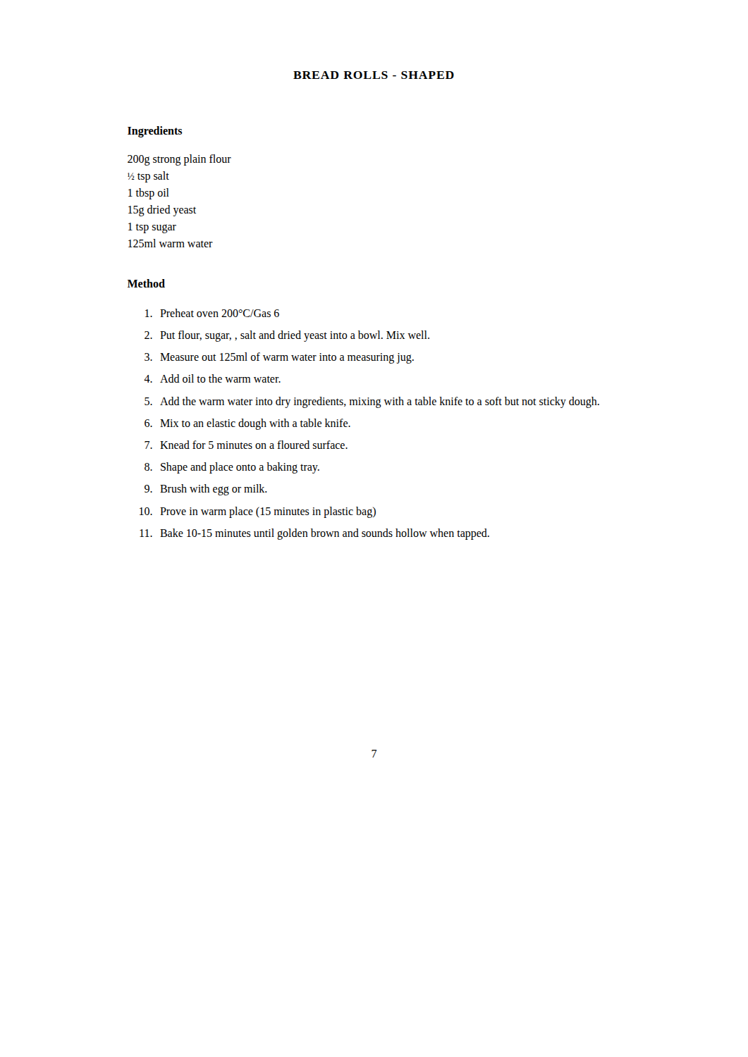BREAD ROLLS - SHAPED
Ingredients
200g strong plain flour
½ tsp salt
1 tbsp oil
15g dried yeast
1 tsp sugar
125ml warm water
Method
Preheat oven 200°C/Gas 6
Put flour, sugar, , salt and dried yeast into a bowl. Mix well.
Measure out 125ml of warm water into a measuring jug.
Add oil to the warm water.
Add the warm water into dry ingredients, mixing with a table knife to a soft but not sticky dough.
Mix to an elastic dough with a table knife.
Knead for 5 minutes on a floured surface.
Shape and place onto a baking tray.
Brush with egg or milk.
Prove in warm place (15 minutes in plastic bag)
Bake 10-15 minutes until golden brown and sounds hollow when tapped.
7